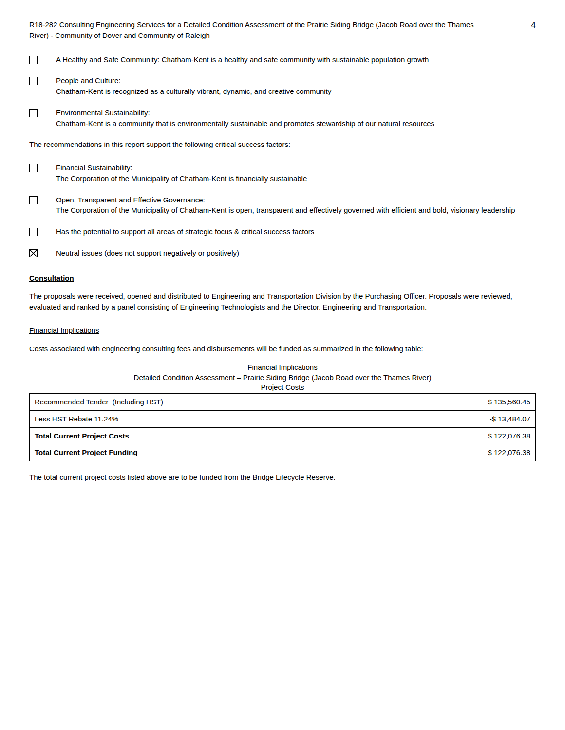R18-282 Consulting Engineering Services for a Detailed Condition Assessment of the Prairie Siding Bridge (Jacob Road over the Thames River) - Community of Dover and Community of Raleigh
4
A Healthy and Safe Community: Chatham-Kent is a healthy and safe community with sustainable population growth
People and Culture:
Chatham-Kent is recognized as a culturally vibrant, dynamic, and creative community
Environmental Sustainability:
Chatham-Kent is a community that is environmentally sustainable and promotes stewardship of our natural resources
The recommendations in this report support the following critical success factors:
Financial Sustainability:
The Corporation of the Municipality of Chatham-Kent is financially sustainable
Open, Transparent and Effective Governance:
The Corporation of the Municipality of Chatham-Kent is open, transparent and effectively governed with efficient and bold, visionary leadership
Has the potential to support all areas of strategic focus & critical success factors
Neutral issues (does not support negatively or positively)
Consultation
The proposals were received, opened and distributed to Engineering and Transportation Division by the Purchasing Officer. Proposals were reviewed, evaluated and ranked by a panel consisting of Engineering Technologists and the Director, Engineering and Transportation.
Financial Implications
Costs associated with engineering consulting fees and disbursements will be funded as summarized in the following table:
Financial Implications
Detailed Condition Assessment – Prairie Siding Bridge (Jacob Road over the Thames River)
Project Costs
| Recommended Tender (Including HST) | $ 135,560.45 |
| Less HST Rebate 11.24% | -$ 13,484.07 |
| Total Current Project Costs | $ 122,076.38 |
| Total Current Project Funding | $ 122,076.38 |
The total current project costs listed above are to be funded from the Bridge Lifecycle Reserve.